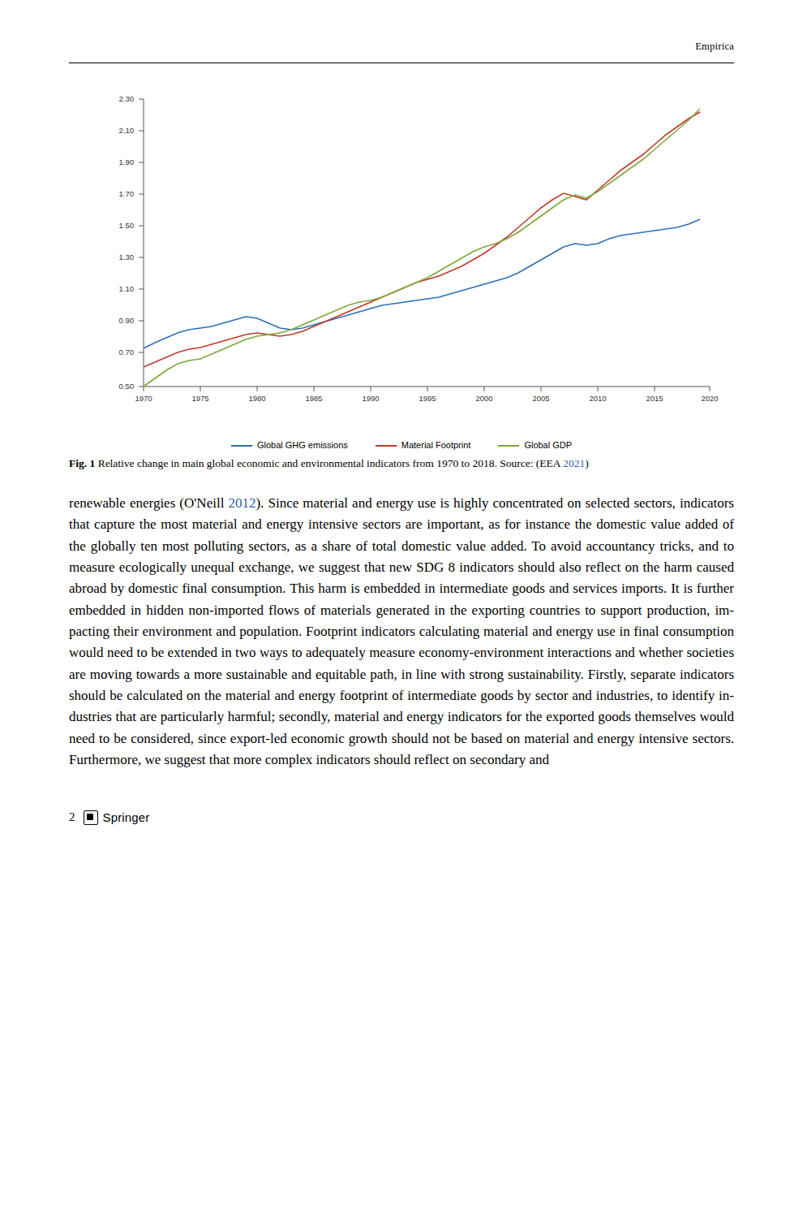Empirica
2.30 2.10 1.90 1.70 1.50 1.30 1.10 0.90 0.70 0.50 1970 1975 1980 1985 1990 1995 2000 2005 2010 2015 2020
Global GHG emissions Material Footprint Global GDP
Fig. 1 Relative change in main global economic and environmental indicators from 1970 to 2018. Source: (EEA 2021)
renewable energies (O'Neill 2012). Since material and energy use is highly concentrated on selected sectors, indicators that capture the most material and energy intensive sectors are important, as for instance the domestic value added of the globally ten most polluting sectors, as a share of total domestic value added. To avoid accountancy tricks, and to measure ecologically unequal exchange, we suggest that new SDG 8 indicators should also reflect on the harm caused abroad by domestic final consumption. This harm is embedded in intermediate goods and services imports. It is further embedded in hidden non-imported flows of materials generated in the exporting countries to support production, impacting their environment and population. Footprint indicators calculating material and energy use in final consumption would need to be extended in two ways to adequately measure economy-environment interactions and whether societies are moving towards a more sustainable and equitable path, in line with strong sustainability. Firstly, separate indicators should be calculated on the material and energy footprint of intermediate goods by sector and industries, to identify industries that are particularly harmful; secondly, material and energy indicators for the exported goods themselves would need to be considered, since export-led economic growth should not be based on material and energy intensive sectors. Furthermore, we suggest that more complex indicators should reflect on secondary and
2 Springer